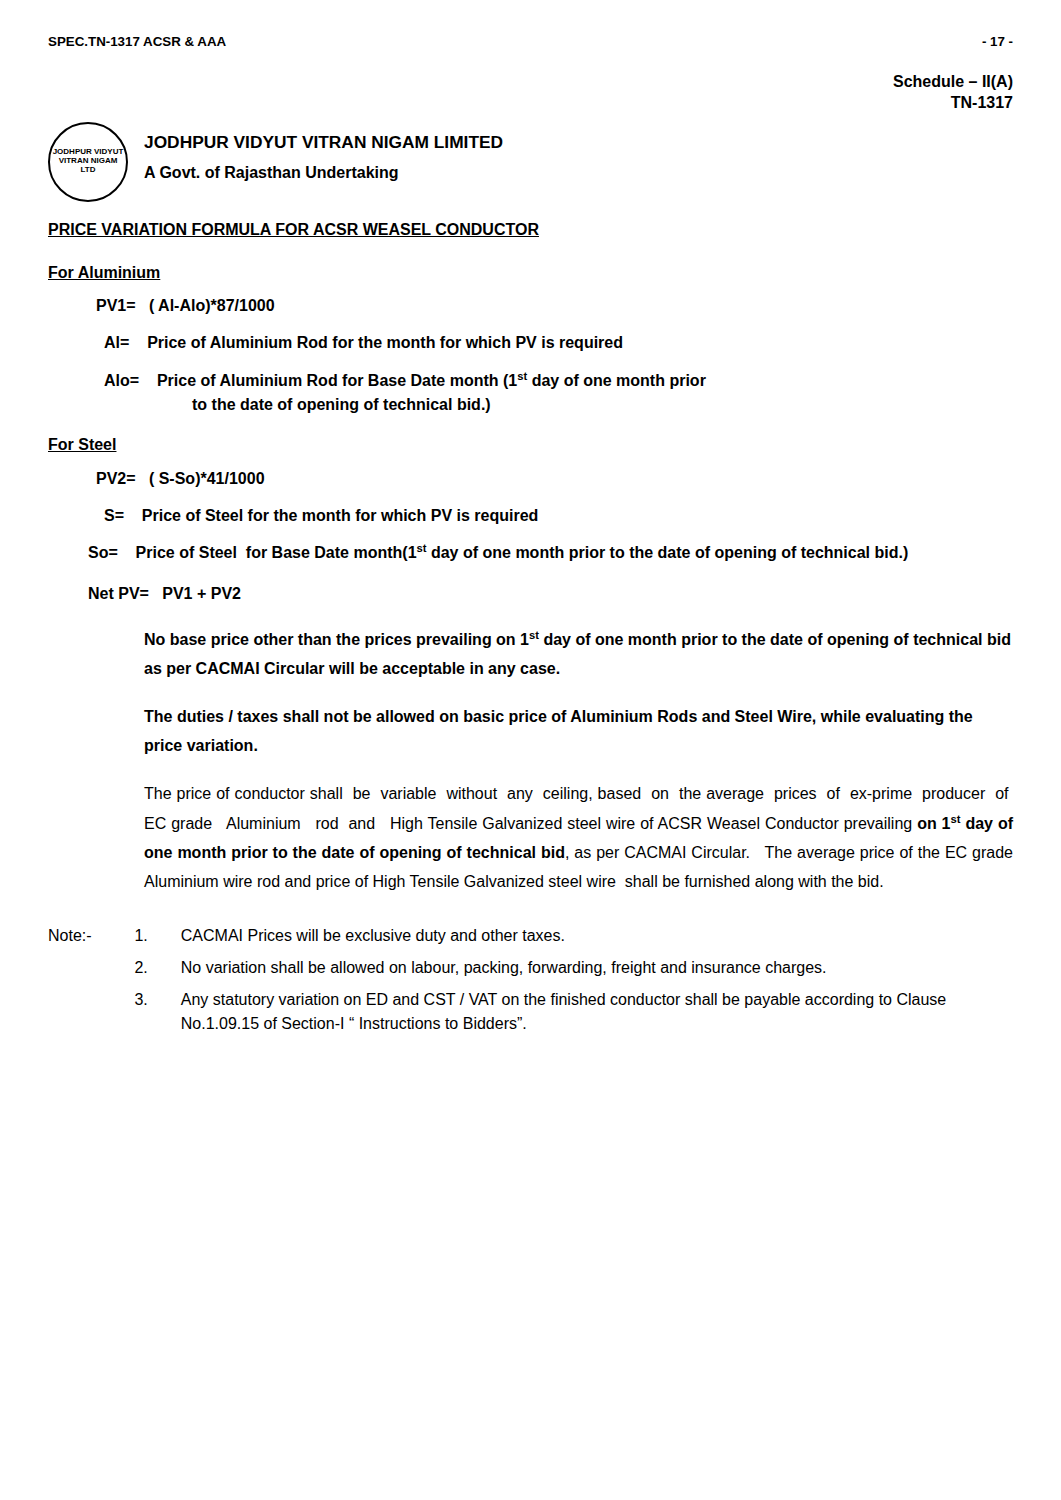SPEC.TN-1317 ACSR & AAA - 17 -
Schedule – II(A)
TN-1317
JODHPUR VIDYUT VITRAN NIGAM LTD
JODHPUR VIDYUT VITRAN NIGAM LIMITED
A Govt. of Rajasthan Undertaking
PRICE VARIATION FORMULA FOR ACSR WEASEL CONDUCTOR
For Aluminium
PV1= ( Al-Alo)*87/1000
Al= Price of Aluminium Rod for the month for which PV is required
Alo= Price of Aluminium Rod for Base Date month (1st day of one month prior
to the date of opening of technical bid.)
For Steel
PV2= ( S-So)*41/1000
S= Price of Steel for the month for which PV is required
So= Price of Steel for Base Date month(1st day of one month prior to the date of opening of technical bid.)
Net PV= PV1 + PV2
No base price other than the prices prevailing on 1st day of one month prior to the date of opening of technical bid as per CACMAI Circular will be acceptable in any case.
The duties / taxes shall not be allowed on basic price of Aluminium Rods and Steel Wire, while evaluating the price variation.
The price of conductor shall be variable without any ceiling, based on the average prices of ex-prime producer of EC grade Aluminium rod and High Tensile Galvanized steel wire of ACSR Weasel Conductor prevailing on 1st day of one month prior to the date of opening of technical bid, as per CACMAI Circular. The average price of the EC grade Aluminium wire rod and price of High Tensile Galvanized steel wire shall be furnished along with the bid.
| Note:- | 1. | CACMAI Prices will be exclusive duty and other taxes. |
| | 2. | No variation shall be allowed on labour, packing, forwarding, freight and insurance charges. |
| | 3. | Any statutory variation on ED and CST / VAT on the finished conductor shall be payable according to Clause No.1.09.15 of Section-I “ Instructions to Bidders”. |